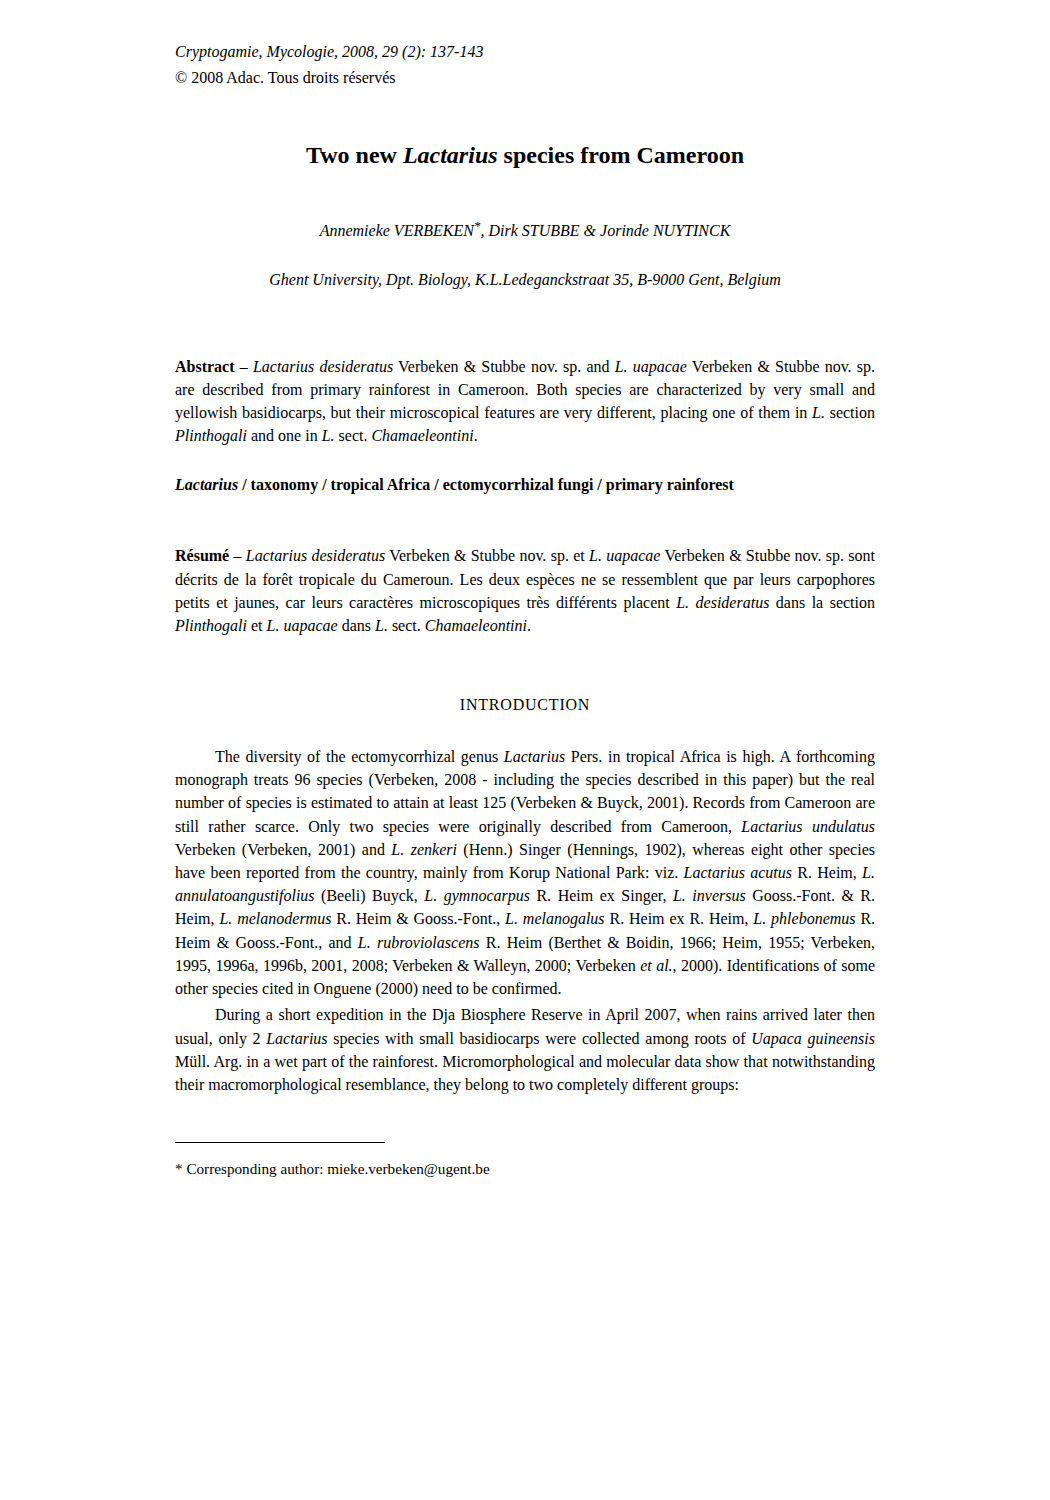Cryptogamie, Mycologie, 2008, 29 (2): 137-143
© 2008 Adac. Tous droits réservés
Two new Lactarius species from Cameroon
Annemieke VERBEKEN*, Dirk STUBBE & Jorinde NUYTINCK
Ghent University, Dpt. Biology, K.L.Ledeganckstraat 35, B-9000 Gent, Belgium
Abstract – Lactarius desideratus Verbeken & Stubbe nov. sp. and L. uapacae Verbeken & Stubbe nov. sp. are described from primary rainforest in Cameroon. Both species are characterized by very small and yellowish basidiocarps, but their microscopical features are very different, placing one of them in L. section Plinthogali and one in L. sect. Chamaeleontini.
Lactarius / taxonomy / tropical Africa / ectomycorrhizal fungi / primary rainforest
Résumé – Lactarius desideratus Verbeken & Stubbe nov. sp. et L. uapacae Verbeken & Stubbe nov. sp. sont décrits de la forêt tropicale du Cameroun. Les deux espèces ne se ressemblent que par leurs carpophores petits et jaunes, car leurs caractères microscopiques très différents placent L. desideratus dans la section Plinthogali et L. uapacae dans L. sect. Chamaeleontini.
INTRODUCTION
The diversity of the ectomycorrhizal genus Lactarius Pers. in tropical Africa is high. A forthcoming monograph treats 96 species (Verbeken, 2008 - including the species described in this paper) but the real number of species is estimated to attain at least 125 (Verbeken & Buyck, 2001). Records from Cameroon are still rather scarce. Only two species were originally described from Cameroon, Lactarius undulatus Verbeken (Verbeken, 2001) and L. zenkeri (Henn.) Singer (Hennings, 1902), whereas eight other species have been reported from the country, mainly from Korup National Park: viz. Lactarius acutus R. Heim, L. annulatoangustifolius (Beeli) Buyck, L. gymnocarpus R. Heim ex Singer, L. inversus Gooss.-Font. & R. Heim, L. melanodermus R. Heim & Gooss.-Font., L. melanogalus R. Heim ex R. Heim, L. phlebonemus R. Heim & Gooss.-Font., and L. rubroviolascens R. Heim (Berthet & Boidin, 1966; Heim, 1955; Verbeken, 1995, 1996a, 1996b, 2001, 2008; Verbeken & Walleyn, 2000; Verbeken et al., 2000). Identifications of some other species cited in Onguene (2000) need to be confirmed.
During a short expedition in the Dja Biosphere Reserve in April 2007, when rains arrived later then usual, only 2 Lactarius species with small basidiocarps were collected among roots of Uapaca guineensis Müll. Arg. in a wet part of the rainforest. Micromorphological and molecular data show that notwithstanding their macromorphological resemblance, they belong to two completely different groups:
* Corresponding author: mieke.verbeken@ugent.be